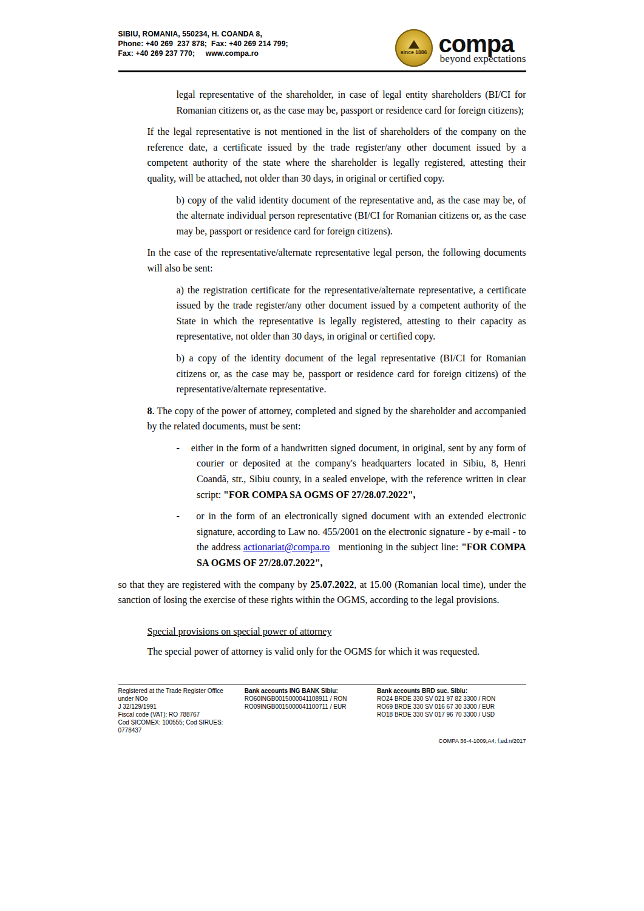SIBIU, ROMANIA, 550234, H. COANDA 8,
Phone: +40 269 237 878; Fax: +40 269 214 799;
Fax: +40 269 237 770; www.compa.ro
since 1886
compa
beyond expectations
legal representative of the shareholder, in case of legal entity shareholders (BI/CI for Romanian citizens or, as the case may be, passport or residence card for foreign citizens);
If the legal representative is not mentioned in the list of shareholders of the company on the reference date, a certificate issued by the trade register/any other document issued by a competent authority of the state where the shareholder is legally registered, attesting their quality, will be attached, not older than 30 days, in original or certified copy.
b) copy of the valid identity document of the representative and, as the case may be, of the alternate individual person representative (BI/CI for Romanian citizens or, as the case may be, passport or residence card for foreign citizens).
In the case of the representative/alternate representative legal person, the following documents will also be sent:
a) the registration certificate for the representative/alternate representative, a certificate issued by the trade register/any other document issued by a competent authority of the State in which the representative is legally registered, attesting to their capacity as representative, not older than 30 days, in original or certified copy.
b) a copy of the identity document of the legal representative (BI/CI for Romanian citizens or, as the case may be, passport or residence card for foreign citizens) of the representative/alternate representative.
8. The copy of the power of attorney, completed and signed by the shareholder and accompanied by the related documents, must be sent:
- either in the form of a handwritten signed document, in original, sent by any form of courier or deposited at the company's headquarters located in Sibiu, 8, Henri Coandă, str., Sibiu county, in a sealed envelope, with the reference written in clear script: "FOR COMPA SA OGMS OF 27/28.07.2022",
- or in the form of an electronically signed document with an extended electronic signature, according to Law no. 455/2001 on the electronic signature - by e-mail - to the address actionariat@compa.ro mentioning in the subject line: "FOR COMPA SA OGMS OF 27/28.07.2022",
so that they are registered with the company by 25.07.2022, at 15.00 (Romanian local time), under the sanction of losing the exercise of these rights within the OGMS, according to the legal provisions.
Special provisions on special power of attorney
The special power of attorney is valid only for the OGMS for which it was requested.
Registered at the Trade Register Office under NOo
J 32/129/1991
Fiscal code (VAT): RO 788767
Cod SICOMEX: 100555; Cod SIRUES: 0778437
Bank accounts ING BANK Sibiu:
RO60INGB0015000041108911 / RON
RO09INGB0015000041100711 / EUR
Bank accounts BRD suc. Sibiu:
RO24 BRDE 330 SV 021 97 82 3300 / RON
RO69 BRDE 330 SV 016 67 30 3300 / EUR
RO18 BRDE 330 SV 017 96 70 3300 / USD
COMPA 36-4-1009;A4; f;ed.n/2017